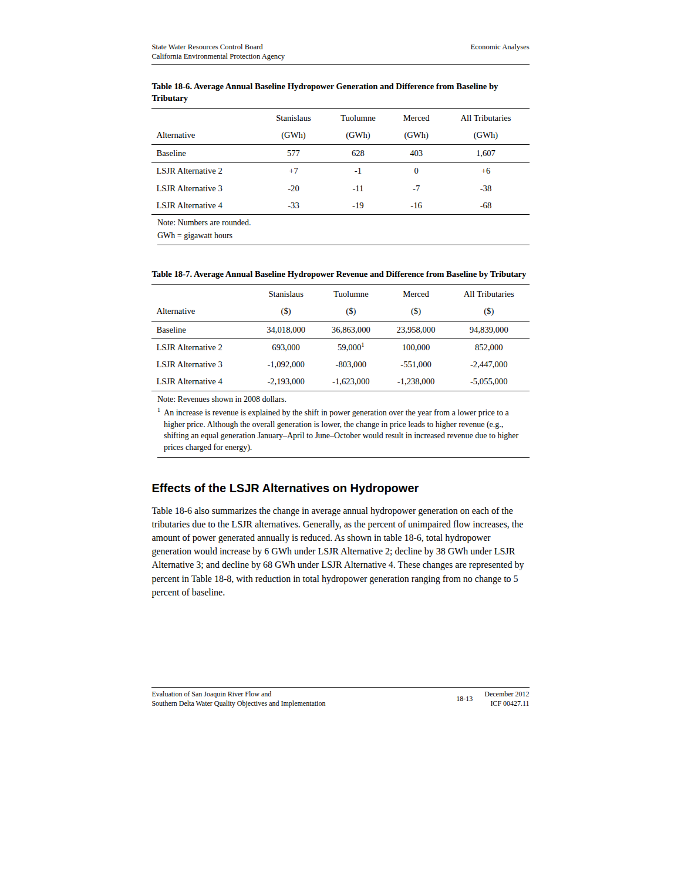State Water Resources Control Board
California Environmental Protection Agency
Economic Analyses
Table 18-6. Average Annual Baseline Hydropower Generation and Difference from Baseline by Tributary
| | Stanislaus | Tuolumne | Merced | All Tributaries |
| --- | --- | --- | --- | --- |
| Alternative | (GWh) | (GWh) | (GWh) | (GWh) |
| Baseline | 577 | 628 | 403 | 1,607 |
| LSJR Alternative 2 | +7 | -1 | 0 | +6 |
| LSJR Alternative 3 | -20 | -11 | -7 | -38 |
| LSJR Alternative 4 | -33 | -19 | -16 | -68 |
Note: Numbers are rounded.
GWh = gigawatt hours
Table 18-7. Average Annual Baseline Hydropower Revenue and Difference from Baseline by Tributary
| | Stanislaus | Tuolumne | Merced | All Tributaries |
| --- | --- | --- | --- | --- |
| Alternative | ($) | ($) | ($) | ($) |
| Baseline | 34,018,000 | 36,863,000 | 23,958,000 | 94,839,000 |
| LSJR Alternative 2 | 693,000 | 59,000 1 | 100,000 | 852,000 |
| LSJR Alternative 3 | -1,092,000 | -803,000 | -551,000 | -2,447,000 |
| LSJR Alternative 4 | -2,193,000 | -1,623,000 | -1,238,000 | -5,055,000 |
Note: Revenues shown in 2008 dollars.
1 An increase is revenue is explained by the shift in power generation over the year from a lower price to a higher price. Although the overall generation is lower, the change in price leads to higher revenue (e.g., shifting an equal generation January–April to June–October would result in increased revenue due to higher prices charged for energy).
Effects of the LSJR Alternatives on Hydropower
Table 18-6 also summarizes the change in average annual hydropower generation on each of the tributaries due to the LSJR alternatives. Generally, as the percent of unimpaired flow increases, the amount of power generated annually is reduced. As shown in table 18-6, total hydropower generation would increase by 6 GWh under LSJR Alternative 2; decline by 38 GWh under LSJR Alternative 3; and decline by 68 GWh under LSJR Alternative 4. These changes are represented by percent in Table 18-8, with reduction in total hydropower generation ranging from no change to 5 percent of baseline.
Evaluation of San Joaquin River Flow and
Southern Delta Water Quality Objectives and Implementation
18-13
December 2012
ICF 00427.11